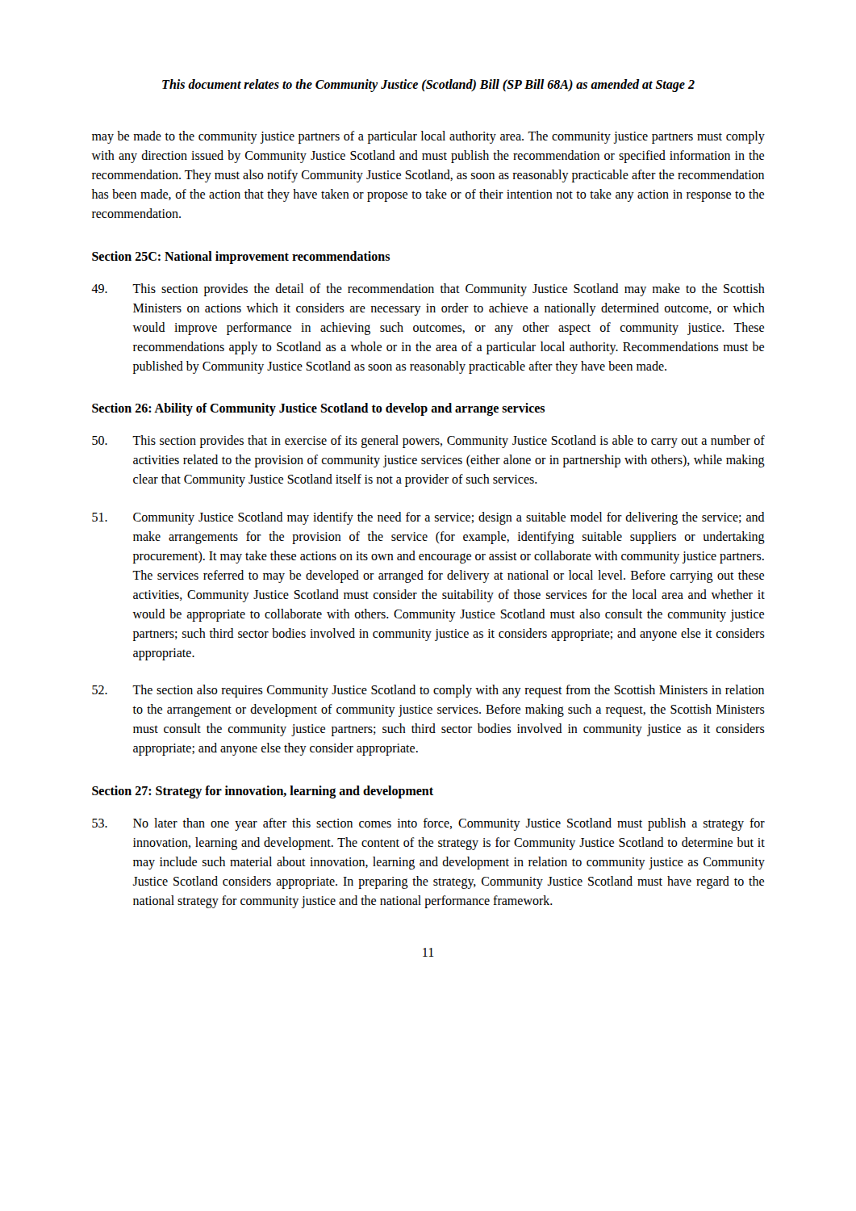This document relates to the Community Justice (Scotland) Bill (SP Bill 68A) as amended at Stage 2
may be made to the community justice partners of a particular local authority area. The community justice partners must comply with any direction issued by Community Justice Scotland and must publish the recommendation or specified information in the recommendation. They must also notify Community Justice Scotland, as soon as reasonably practicable after the recommendation has been made, of the action that they have taken or propose to take or of their intention not to take any action in response to the recommendation.
Section 25C: National improvement recommendations
49.
This section provides the detail of the recommendation that Community Justice Scotland may make to the Scottish Ministers on actions which it considers are necessary in order to achieve a nationally determined outcome, or which would improve performance in achieving such outcomes, or any other aspect of community justice. These recommendations apply to Scotland as a whole or in the area of a particular local authority. Recommendations must be published by Community Justice Scotland as soon as reasonably practicable after they have been made.
Section 26: Ability of Community Justice Scotland to develop and arrange services
50.
This section provides that in exercise of its general powers, Community Justice Scotland is able to carry out a number of activities related to the provision of community justice services (either alone or in partnership with others), while making clear that Community Justice Scotland itself is not a provider of such services.
51.
Community Justice Scotland may identify the need for a service; design a suitable model for delivering the service; and make arrangements for the provision of the service (for example, identifying suitable suppliers or undertaking procurement). It may take these actions on its own and encourage or assist or collaborate with community justice partners. The services referred to may be developed or arranged for delivery at national or local level. Before carrying out these activities, Community Justice Scotland must consider the suitability of those services for the local area and whether it would be appropriate to collaborate with others. Community Justice Scotland must also consult the community justice partners; such third sector bodies involved in community justice as it considers appropriate; and anyone else it considers appropriate.
52.
The section also requires Community Justice Scotland to comply with any request from the Scottish Ministers in relation to the arrangement or development of community justice services. Before making such a request, the Scottish Ministers must consult the community justice partners; such third sector bodies involved in community justice as it considers appropriate; and anyone else they consider appropriate.
Section 27: Strategy for innovation, learning and development
53.
No later than one year after this section comes into force, Community Justice Scotland must publish a strategy for innovation, learning and development. The content of the strategy is for Community Justice Scotland to determine but it may include such material about innovation, learning and development in relation to community justice as Community Justice Scotland considers appropriate. In preparing the strategy, Community Justice Scotland must have regard to the national strategy for community justice and the national performance framework.
11